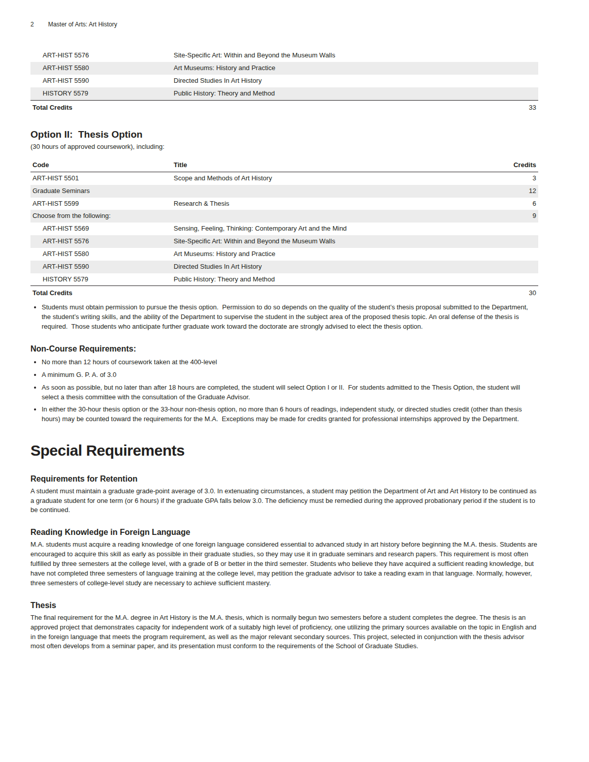2 Master of Arts: Art History
| ART-HIST 5576 | Site-Specific Art: Within and Beyond the Museum Walls | |
| ART-HIST 5580 | Art Museums: History and Practice | |
| ART-HIST 5590 | Directed Studies In Art History | |
| HISTORY 5579 | Public History: Theory and Method | |
| Total Credits | 33 |
Option II: Thesis Option
(30 hours of approved coursework), including:
| Code | Title | Credits |
| --- | --- | --- |
| ART-HIST 5501 | Scope and Methods of Art History | 3 |
| Graduate Seminars | | 12 |
| ART-HIST 5599 | Research & Thesis | 6 |
| Choose from the following: | | 9 |
| ART-HIST 5569 | Sensing, Feeling, Thinking: Contemporary Art and the Mind | |
| ART-HIST 5576 | Site-Specific Art: Within and Beyond the Museum Walls | |
| ART-HIST 5580 | Art Museums: History and Practice | |
| ART-HIST 5590 | Directed Studies In Art History | |
| HISTORY 5579 | Public History: Theory and Method | |
| Total Credits | 30 |
Students must obtain permission to pursue the thesis option. Permission to do so depends on the quality of the student’s thesis proposal submitted to the Department, the student’s writing skills, and the ability of the Department to supervise the student in the subject area of the proposed thesis topic. An oral defense of the thesis is required. Those students who anticipate further graduate work toward the doctorate are strongly advised to elect the thesis option.
Non-Course Requirements:
No more than 12 hours of coursework taken at the 400-level
A minimum G. P. A. of 3.0
As soon as possible, but no later than after 18 hours are completed, the student will select Option I or II. For students admitted to the Thesis Option, the student will select a thesis committee with the consultation of the Graduate Advisor.
In either the 30-hour thesis option or the 33-hour non-thesis option, no more than 6 hours of readings, independent study, or directed studies credit (other than thesis hours) may be counted toward the requirements for the M.A. Exceptions may be made for credits granted for professional internships approved by the Department.
Special Requirements
Requirements for Retention
A student must maintain a graduate grade-point average of 3.0. In extenuating circumstances, a student may petition the Department of Art and Art History to be continued as a graduate student for one term (or 6 hours) if the graduate GPA falls below 3.0. The deficiency must be remedied during the approved probationary period if the student is to be continued.
Reading Knowledge in Foreign Language
M.A. students must acquire a reading knowledge of one foreign language considered essential to advanced study in art history before beginning the M.A. thesis. Students are encouraged to acquire this skill as early as possible in their graduate studies, so they may use it in graduate seminars and research papers. This requirement is most often fulfilled by three semesters at the college level, with a grade of B or better in the third semester. Students who believe they have acquired a sufficient reading knowledge, but have not completed three semesters of language training at the college level, may petition the graduate advisor to take a reading exam in that language. Normally, however, three semesters of college-level study are necessary to achieve sufficient mastery.
Thesis
The final requirement for the M.A. degree in Art History is the M.A. thesis, which is normally begun two semesters before a student completes the degree. The thesis is an approved project that demonstrates capacity for independent work of a suitably high level of proficiency, one utilizing the primary sources available on the topic in English and in the foreign language that meets the program requirement, as well as the major relevant secondary sources. This project, selected in conjunction with the thesis advisor most often develops from a seminar paper, and its presentation must conform to the requirements of the School of Graduate Studies.